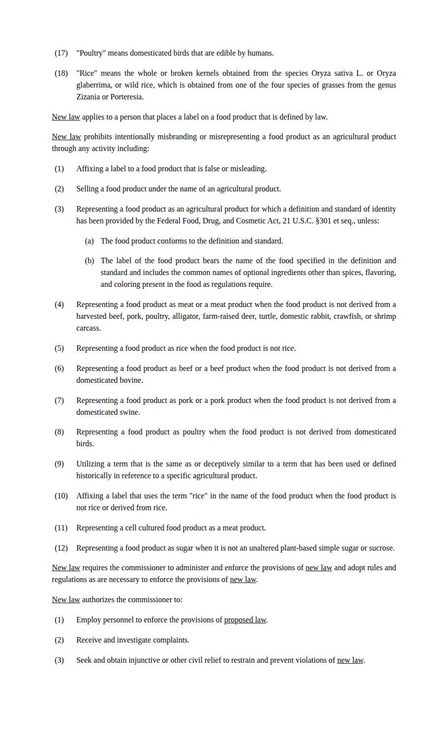(17)
"Poultry" means domesticated birds that are edible by humans.
(18)
"Rice" means the whole or broken kernels obtained from the species Oryza sativa L. or Oryza glaberrima, or wild rice, which is obtained from one of the four species of grasses from the genus Zizania or Porteresia.
New law applies to a person that places a label on a food product that is defined by law.
New law prohibits intentionally misbranding or misrepresenting a food product as an agricultural product through any activity including:
(1)
Affixing a label to a food product that is false or misleading.
(2)
Selling a food product under the name of an agricultural product.
(3)
Representing a food product as an agricultural product for which a definition and standard of identity has been provided by the Federal Food, Drug, and Cosmetic Act, 21 U.S.C. §301 et seq., unless:
(a)
The food product conforms to the definition and standard.
(b)
The label of the food product bears the name of the food specified in the definition and standard and includes the common names of optional ingredients other than spices, flavoring, and coloring present in the food as regulations require.
(4)
Representing a food product as meat or a meat product when the food product is not derived from a harvested beef, pork, poultry, alligator, farm-raised deer, turtle, domestic rabbit, crawfish, or shrimp carcass.
(5)
Representing a food product as rice when the food product is not rice.
(6)
Representing a food product as beef or a beef product when the food product is not derived from a domesticated bovine.
(7)
Representing a food product as pork or a pork product when the food product is not derived from a domesticated swine.
(8)
Representing a food product as poultry when the food product is not derived from domesticated birds.
(9)
Utilizing a term that is the same as or deceptively similar to a term that has been used or defined historically in reference to a specific agricultural product.
(10)
Affixing a label that uses the term "rice" in the name of the food product when the food product is not rice or derived from rice.
(11)
Representing a cell cultured food product as a meat product.
(12)
Representing a food product as sugar when it is not an unaltered plant-based simple sugar or sucrose.
New law requires the commissioner to administer and enforce the provisions of new law and adopt rules and regulations as are necessary to enforce the provisions of new law.
New law authorizes the commissioner to:
(1)
Employ personnel to enforce the provisions of proposed law.
(2)
Receive and investigate complaints.
(3)
Seek and obtain injunctive or other civil relief to restrain and prevent violations of new law.